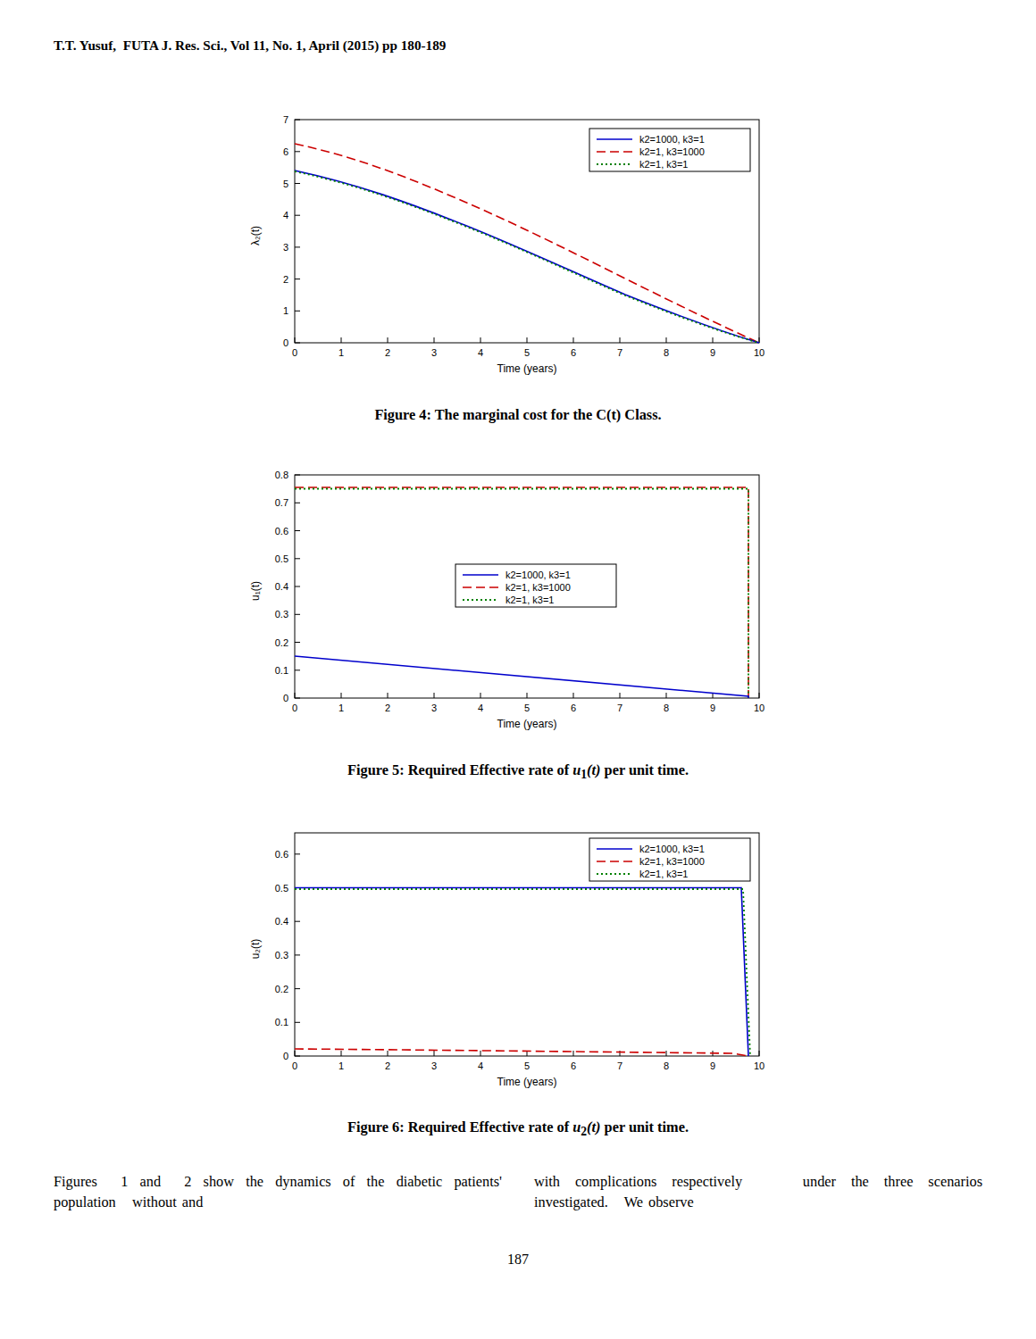T.T. Yusuf, FUTA J. Res. Sci., Vol 11, No. 1, April (2015) pp 180-189
0 1 2 3 4 5 6 7 0 1 2 3 4 5 6 7 8 9 10 Time (years) λ₂(t) k2=1000, k3=1 k2=1, k3=1000 k2=1, k3=1
Figure 4: The marginal cost for the C(t) Class.
0 0.1 0.2 0.3 0.4 0.5 0.6 0.7 0.8 0 1 2 3 4 5 6 7 8 9 10 Time (years) u₁(t) k2=1000, k3=1 k2=1, k3=1000 k2=1, k3=1
Figure 5: Required Effective rate of u1(t) per unit time.
0 0.1 0.2 0.3 0.4 0.5 0.6 0 1 2 3 4 5 6 7 8 9 10 Time (years) u₂(t) k2=1000, k3=1 k2=1, k3=1000 k2=1, k3=1
Figure 6: Required Effective rate of u2(t) per unit time.
Figures 1 and 2 show the dynamics of the diabetic patients' population without and
with complications respectively under the three scenarios investigated. We observe
187